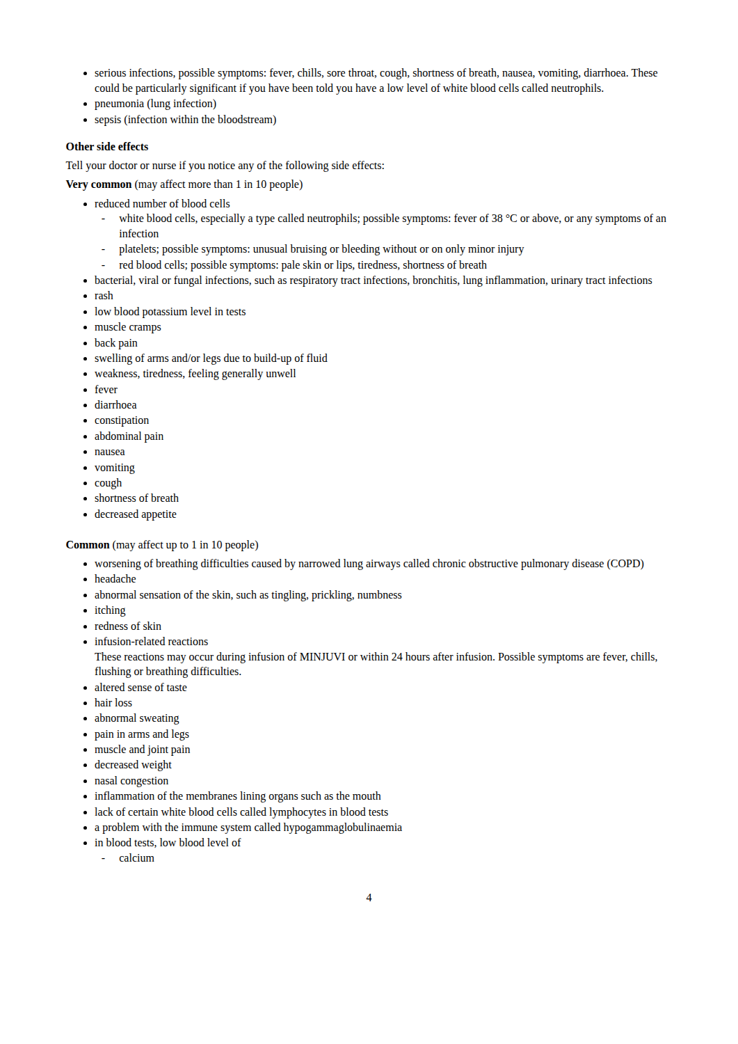serious infections, possible symptoms: fever, chills, sore throat, cough, shortness of breath, nausea, vomiting, diarrhoea. These could be particularly significant if you have been told you have a low level of white blood cells called neutrophils.
pneumonia (lung infection)
sepsis (infection within the bloodstream)
Other side effects
Tell your doctor or nurse if you notice any of the following side effects:
Very common (may affect more than 1 in 10 people)
reduced number of blood cells
white blood cells, especially a type called neutrophils; possible symptoms: fever of 38 °C or above, or any symptoms of an infection
platelets; possible symptoms: unusual bruising or bleeding without or on only minor injury
red blood cells; possible symptoms: pale skin or lips, tiredness, shortness of breath
bacterial, viral or fungal infections, such as respiratory tract infections, bronchitis, lung inflammation, urinary tract infections
rash
low blood potassium level in tests
muscle cramps
back pain
swelling of arms and/or legs due to build-up of fluid
weakness, tiredness, feeling generally unwell
fever
diarrhoea
constipation
abdominal pain
nausea
vomiting
cough
shortness of breath
decreased appetite
Common (may affect up to 1 in 10 people)
worsening of breathing difficulties caused by narrowed lung airways called chronic obstructive pulmonary disease (COPD)
headache
abnormal sensation of the skin, such as tingling, prickling, numbness
itching
redness of skin
infusion-related reactions
These reactions may occur during infusion of MINJUVI or within 24 hours after infusion. Possible symptoms are fever, chills, flushing or breathing difficulties.
altered sense of taste
hair loss
abnormal sweating
pain in arms and legs
muscle and joint pain
decreased weight
nasal congestion
inflammation of the membranes lining organs such as the mouth
lack of certain white blood cells called lymphocytes in blood tests
a problem with the immune system called hypogammaglobulinaemia
in blood tests, low blood level of
calcium
4